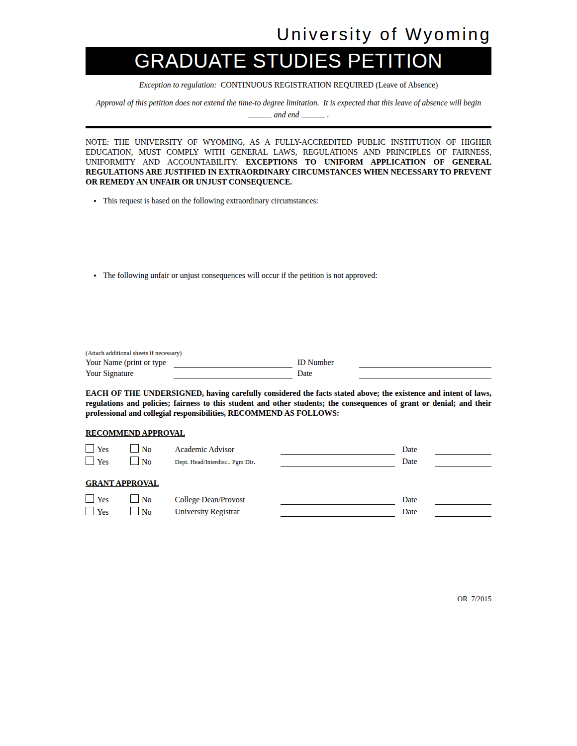University of Wyoming
Graduate Studies Petition
Exception to regulation: CONTINUOUS REGISTRATION REQUIRED (Leave of Absence)
Approval of this petition does not extend the time-to degree limitation. It is expected that this leave of absence will begin and end .
NOTE: THE UNIVERSITY OF WYOMING, AS A FULLY-ACCREDITED PUBLIC INSTITUTION OF HIGHER EDUCATION, MUST COMPLY WITH GENERAL LAWS, REGULATIONS AND PRINCIPLES OF FAIRNESS, UNIFORMITY AND ACCOUNTABILITY. EXCEPTIONS TO UNIFORM APPLICATION OF GENERAL REGULATIONS ARE JUSTIFIED IN EXTRAORDINARY CIRCUMSTANCES WHEN NECESSARY TO PREVENT OR REMEDY AN UNFAIR OR UNJUST CONSEQUENCE.
This request is based on the following extraordinary circumstances:
The following unfair or unjust consequences will occur if the petition is not approved:
(Attach additional sheets if necessary)
| Your Name (print or type | | ID Number | |
| Your Signature | | Date | |
EACH OF THE UNDERSIGNED, having carefully considered the facts stated above; the existence and intent of laws, regulations and policies; fairness to this student and other students; the consequences of grant or denial; and their professional and collegial responsibilities, RECOMMEND AS FOLLOWS:
RECOMMEND APPROVAL
| Yes | No | Academic Advisor | | Date | |
| Yes | No | Dept. Head/Interdisc.. Pgm Dir . | | Date | |
GRANT APPROVAL
| Yes | No | College Dean/Provost | | Date | |
| Yes | No | University Registrar | | Date | |
OR 7/2015